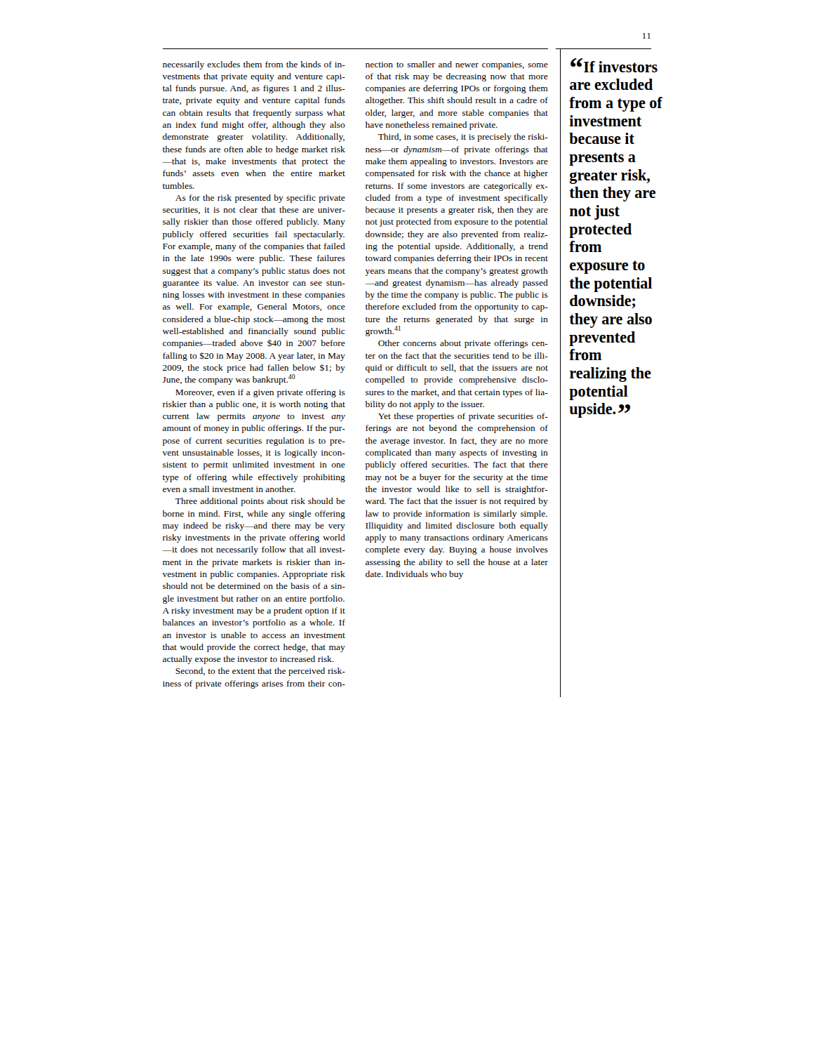11
necessarily excludes them from the kinds of investments that private equity and venture capital funds pursue. And, as figures 1 and 2 illustrate, private equity and venture capital funds can obtain results that frequently surpass what an index fund might offer, although they also demonstrate greater volatility. Additionally, these funds are often able to hedge market risk—that is, make investments that protect the funds’ assets even when the entire market tumbles.
As for the risk presented by specific private securities, it is not clear that these are universally riskier than those offered publicly. Many publicly offered securities fail spectacularly. For example, many of the companies that failed in the late 1990s were public. These failures suggest that a company’s public status does not guarantee its value. An investor can see stunning losses with investment in these companies as well. For example, General Motors, once considered a blue-chip stock—among the most well-established and financially sound public companies—traded above $40 in 2007 before falling to $20 in May 2008. A year later, in May 2009, the stock price had fallen below $1; by June, the company was bankrupt.40
Moreover, even if a given private offering is riskier than a public one, it is worth noting that current law permits anyone to invest any amount of money in public offerings. If the purpose of current securities regulation is to prevent unsustainable losses, it is logically inconsistent to permit unlimited investment in one type of offering while effectively prohibiting even a small investment in another.
Three additional points about risk should be borne in mind. First, while any single offering may indeed be risky—and there may be very risky investments in the private offering world—it does not necessarily follow that all investment in the private markets is riskier than investment in public companies. Appropriate risk should not be determined on the basis of a single investment but rather on an entire portfolio. A risky investment may be a prudent option if it balances an investor’s portfolio as a whole. If an investor is unable to access an investment that would provide the correct hedge, that may actually expose the investor to increased risk.
Second, to the extent that the perceived riskiness of private offerings arises from their connection to smaller and newer companies, some of that risk may be decreasing now that more companies are deferring IPOs or forgoing them altogether. This shift should result in a cadre of older, larger, and more stable companies that have nonetheless remained private.
Third, in some cases, it is precisely the riskiness—or dynamism—of private offerings that make them appealing to investors. Investors are compensated for risk with the chance at higher returns. If some investors are categorically excluded from a type of investment specifically because it presents a greater risk, then they are not just protected from exposure to the potential downside; they are also prevented from realizing the potential upside. Additionally, a trend toward companies deferring their IPOs in recent years means that the company’s greatest growth—and greatest dynamism—has already passed by the time the company is public. The public is therefore excluded from the opportunity to capture the returns generated by that surge in growth.41
Other concerns about private offerings center on the fact that the securities tend to be illiquid or difficult to sell, that the issuers are not compelled to provide comprehensive disclosures to the market, and that certain types of liability do not apply to the issuer.
Yet these properties of private securities offerings are not beyond the comprehension of the average investor. In fact, they are no more complicated than many aspects of investing in publicly offered securities. The fact that there may not be a buyer for the security at the time the investor would like to sell is straightforward. The fact that the issuer is not required by law to provide information is similarly simple. Illiquidity and limited disclosure both equally apply to many transactions ordinary Americans complete every day. Buying a house involves assessing the ability to sell the house at a later date. Individuals who buy
“If investors are excluded from a type of investment because it presents a greater risk, then they are not just protected from exposure to the potential downside; they are also prevented from realizing the potential upside.”